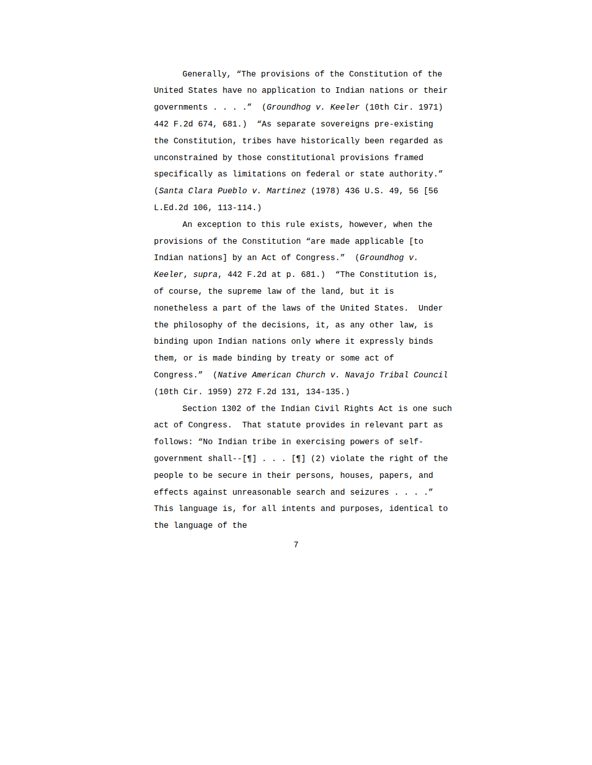Generally, “The provisions of the Constitution of the United States have no application to Indian nations or their governments . . . .” (Groundhog v. Keeler (10th Cir. 1971) 442 F.2d 674, 681.) “As separate sovereigns pre-existing the Constitution, tribes have historically been regarded as unconstrained by those constitutional provisions framed specifically as limitations on federal or state authority.” (Santa Clara Pueblo v. Martinez (1978) 436 U.S. 49, 56 [56 L.Ed.2d 106, 113-114.)
An exception to this rule exists, however, when the provisions of the Constitution “are made applicable [to Indian nations] by an Act of Congress.” (Groundhog v. Keeler, supra, 442 F.2d at p. 681.) “The Constitution is, of course, the supreme law of the land, but it is nonetheless a part of the laws of the United States. Under the philosophy of the decisions, it, as any other law, is binding upon Indian nations only where it expressly binds them, or is made binding by treaty or some act of Congress.” (Native American Church v. Navajo Tribal Council (10th Cir. 1959) 272 F.2d 131, 134-135.)
Section 1302 of the Indian Civil Rights Act is one such act of Congress. That statute provides in relevant part as follows: “No Indian tribe in exercising powers of self-government shall--[¶] . . . [¶] (2) violate the right of the people to be secure in their persons, houses, papers, and effects against unreasonable search and seizures . . . .” This language is, for all intents and purposes, identical to the language of the
7